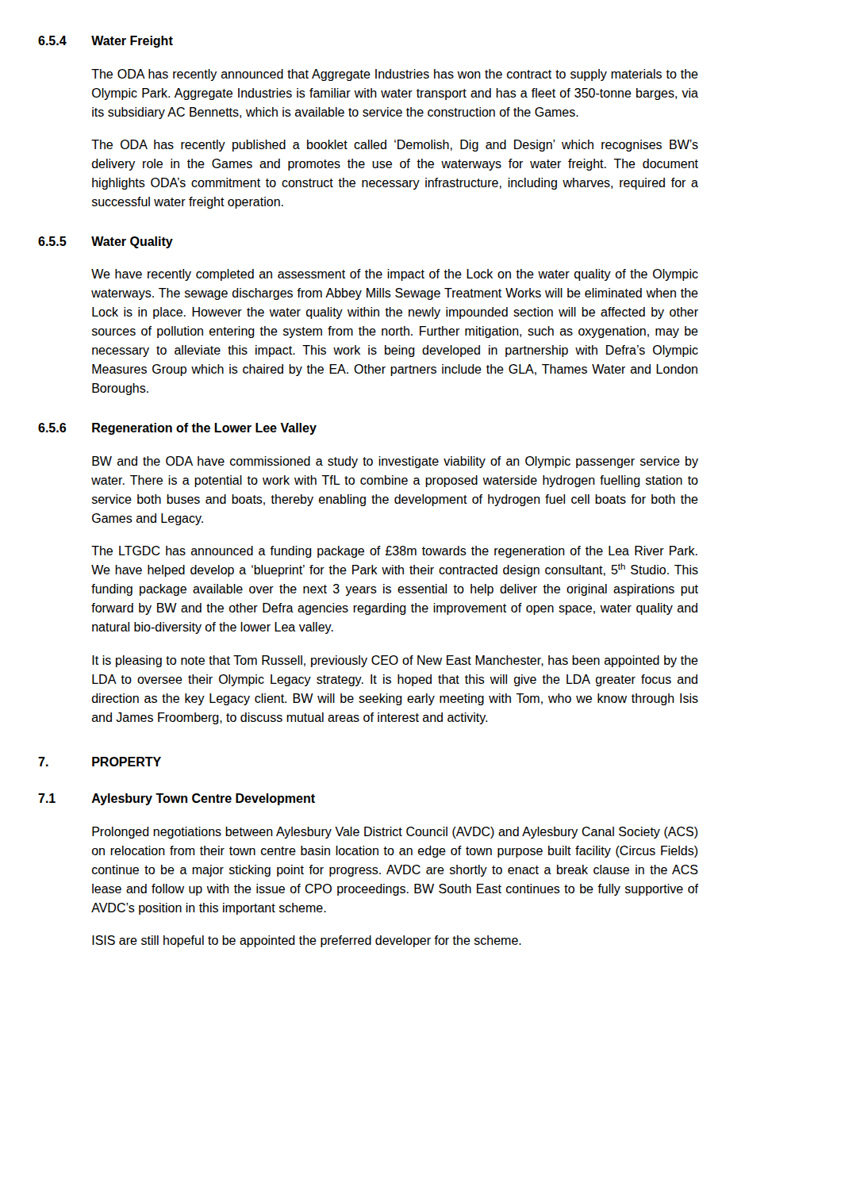6.5.4 Water Freight
The ODA has recently announced that Aggregate Industries has won the contract to supply materials to the Olympic Park. Aggregate Industries is familiar with water transport and has a fleet of 350-tonne barges, via its subsidiary AC Bennetts, which is available to service the construction of the Games.
The ODA has recently published a booklet called ‘Demolish, Dig and Design’ which recognises BW’s delivery role in the Games and promotes the use of the waterways for water freight. The document highlights ODA’s commitment to construct the necessary infrastructure, including wharves, required for a successful water freight operation.
6.5.5 Water Quality
We have recently completed an assessment of the impact of the Lock on the water quality of the Olympic waterways. The sewage discharges from Abbey Mills Sewage Treatment Works will be eliminated when the Lock is in place. However the water quality within the newly impounded section will be affected by other sources of pollution entering the system from the north. Further mitigation, such as oxygenation, may be necessary to alleviate this impact. This work is being developed in partnership with Defra’s Olympic Measures Group which is chaired by the EA. Other partners include the GLA, Thames Water and London Boroughs.
6.5.6 Regeneration of the Lower Lee Valley
BW and the ODA have commissioned a study to investigate viability of an Olympic passenger service by water. There is a potential to work with TfL to combine a proposed waterside hydrogen fuelling station to service both buses and boats, thereby enabling the development of hydrogen fuel cell boats for both the Games and Legacy.
The LTGDC has announced a funding package of £38m towards the regeneration of the Lea River Park. We have helped develop a ‘blueprint’ for the Park with their contracted design consultant, 5th Studio. This funding package available over the next 3 years is essential to help deliver the original aspirations put forward by BW and the other Defra agencies regarding the improvement of open space, water quality and natural bio-diversity of the lower Lea valley.
It is pleasing to note that Tom Russell, previously CEO of New East Manchester, has been appointed by the LDA to oversee their Olympic Legacy strategy. It is hoped that this will give the LDA greater focus and direction as the key Legacy client. BW will be seeking early meeting with Tom, who we know through Isis and James Froomberg, to discuss mutual areas of interest and activity.
7. PROPERTY
7.1 Aylesbury Town Centre Development
Prolonged negotiations between Aylesbury Vale District Council (AVDC) and Aylesbury Canal Society (ACS) on relocation from their town centre basin location to an edge of town purpose built facility (Circus Fields) continue to be a major sticking point for progress. AVDC are shortly to enact a break clause in the ACS lease and follow up with the issue of CPO proceedings. BW South East continues to be fully supportive of AVDC’s position in this important scheme.
ISIS are still hopeful to be appointed the preferred developer for the scheme.